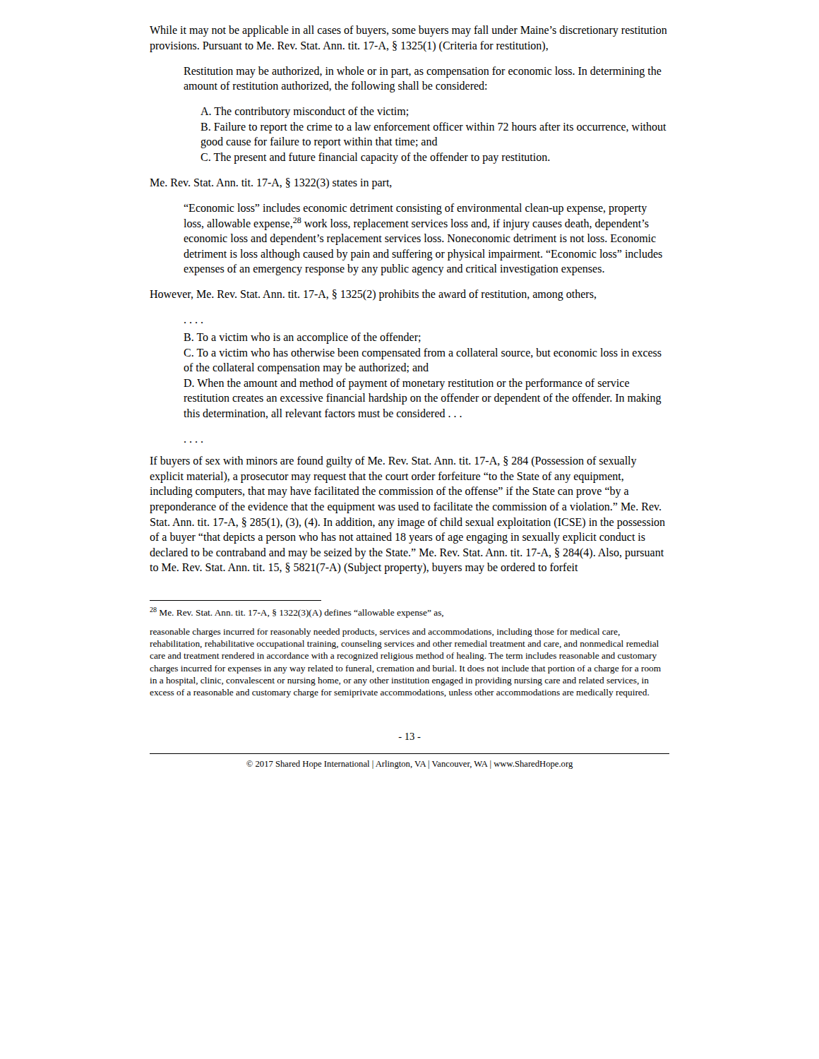While it may not be applicable in all cases of buyers, some buyers may fall under Maine’s discretionary restitution provisions. Pursuant to Me. Rev. Stat. Ann. tit. 17-A, § 1325(1) (Criteria for restitution),
Restitution may be authorized, in whole or in part, as compensation for economic loss. In determining the amount of restitution authorized, the following shall be considered:
A. The contributory misconduct of the victim;
B. Failure to report the crime to a law enforcement officer within 72 hours after its occurrence, without good cause for failure to report within that time; and
C. The present and future financial capacity of the offender to pay restitution.
Me. Rev. Stat. Ann. tit. 17-A, § 1322(3) states in part,
“Economic loss” includes economic detriment consisting of environmental clean-up expense, property loss, allowable expense,28 work loss, replacement services loss and, if injury causes death, dependent’s economic loss and dependent’s replacement services loss. Noneconomic detriment is not loss. Economic detriment is loss although caused by pain and suffering or physical impairment. “Economic loss” includes expenses of an emergency response by any public agency and critical investigation expenses.
However, Me. Rev. Stat. Ann. tit. 17-A, § 1325(2) prohibits the award of restitution, among others,
. . . .
B. To a victim who is an accomplice of the offender;
C. To a victim who has otherwise been compensated from a collateral source, but economic loss in excess of the collateral compensation may be authorized; and
D. When the amount and method of payment of monetary restitution or the performance of service restitution creates an excessive financial hardship on the offender or dependent of the offender. In making this determination, all relevant factors must be considered . . .
. . . .
If buyers of sex with minors are found guilty of Me. Rev. Stat. Ann. tit. 17-A, § 284 (Possession of sexually explicit material), a prosecutor may request that the court order forfeiture “to the State of any equipment, including computers, that may have facilitated the commission of the offense” if the State can prove “by a preponderance of the evidence that the equipment was used to facilitate the commission of a violation.” Me. Rev. Stat. Ann. tit. 17-A, § 285(1), (3), (4). In addition, any image of child sexual exploitation (ICSE) in the possession of a buyer “that depicts a person who has not attained 18 years of age engaging in sexually explicit conduct is declared to be contraband and may be seized by the State.” Me. Rev. Stat. Ann. tit. 17-A, § 284(4). Also, pursuant to Me. Rev. Stat. Ann. tit. 15, § 5821(7-A) (Subject property), buyers may be ordered to forfeit
28 Me. Rev. Stat. Ann. tit. 17-A, § 1322(3)(A) defines “allowable expense” as,
reasonable charges incurred for reasonably needed products, services and accommodations, including those for medical care, rehabilitation, rehabilitative occupational training, counseling services and other remedial treatment and care, and nonmedical remedial care and treatment rendered in accordance with a recognized religious method of healing. The term includes reasonable and customary charges incurred for expenses in any way related to funeral, cremation and burial. It does not include that portion of a charge for a room in a hospital, clinic, convalescent or nursing home, or any other institution engaged in providing nursing care and related services, in excess of a reasonable and customary charge for semiprivate accommodations, unless other accommodations are medically required.
- 13 -
© 2017 Shared Hope International | Arlington, VA | Vancouver, WA | www.SharedHope.org